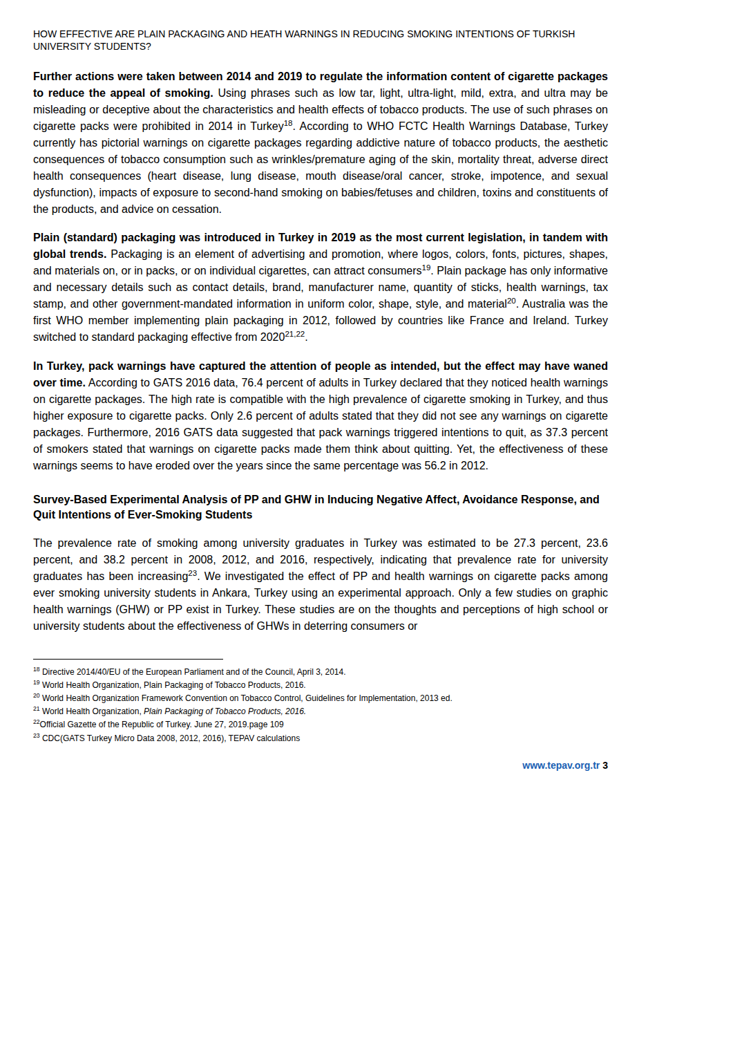HOW EFFECTIVE ARE PLAIN PACKAGING AND HEATH WARNINGS IN REDUCING SMOKING INTENTIONS OF TURKISH UNIVERSITY STUDENTS?
Further actions were taken between 2014 and 2019 to regulate the information content of cigarette packages to reduce the appeal of smoking. Using phrases such as low tar, light, ultra-light, mild, extra, and ultra may be misleading or deceptive about the characteristics and health effects of tobacco products. The use of such phrases on cigarette packs were prohibited in 2014 in Turkey18. According to WHO FCTC Health Warnings Database, Turkey currently has pictorial warnings on cigarette packages regarding addictive nature of tobacco products, the aesthetic consequences of tobacco consumption such as wrinkles/premature aging of the skin, mortality threat, adverse direct health consequences (heart disease, lung disease, mouth disease/oral cancer, stroke, impotence, and sexual dysfunction), impacts of exposure to second-hand smoking on babies/fetuses and children, toxins and constituents of the products, and advice on cessation.
Plain (standard) packaging was introduced in Turkey in 2019 as the most current legislation, in tandem with global trends. Packaging is an element of advertising and promotion, where logos, colors, fonts, pictures, shapes, and materials on, or in packs, or on individual cigarettes, can attract consumers19. Plain package has only informative and necessary details such as contact details, brand, manufacturer name, quantity of sticks, health warnings, tax stamp, and other government-mandated information in uniform color, shape, style, and material20. Australia was the first WHO member implementing plain packaging in 2012, followed by countries like France and Ireland. Turkey switched to standard packaging effective from 202021,22.
In Turkey, pack warnings have captured the attention of people as intended, but the effect may have waned over time. According to GATS 2016 data, 76.4 percent of adults in Turkey declared that they noticed health warnings on cigarette packages. The high rate is compatible with the high prevalence of cigarette smoking in Turkey, and thus higher exposure to cigarette packs. Only 2.6 percent of adults stated that they did not see any warnings on cigarette packages. Furthermore, 2016 GATS data suggested that pack warnings triggered intentions to quit, as 37.3 percent of smokers stated that warnings on cigarette packs made them think about quitting. Yet, the effectiveness of these warnings seems to have eroded over the years since the same percentage was 56.2 in 2012.
Survey-Based Experimental Analysis of PP and GHW in Inducing Negative Affect, Avoidance Response, and Quit Intentions of Ever-Smoking Students
The prevalence rate of smoking among university graduates in Turkey was estimated to be 27.3 percent, 23.6 percent, and 38.2 percent in 2008, 2012, and 2016, respectively, indicating that prevalence rate for university graduates has been increasing23. We investigated the effect of PP and health warnings on cigarette packs among ever smoking university students in Ankara, Turkey using an experimental approach. Only a few studies on graphic health warnings (GHW) or PP exist in Turkey. These studies are on the thoughts and perceptions of high school or university students about the effectiveness of GHWs in deterring consumers or
18 Directive 2014/40/EU of the European Parliament and of the Council, April 3, 2014.
19 World Health Organization, Plain Packaging of Tobacco Products, 2016.
20 World Health Organization Framework Convention on Tobacco Control, Guidelines for Implementation, 2013 ed.
21 World Health Organization, Plain Packaging of Tobacco Products, 2016.
22Official Gazette of the Republic of Turkey. June 27, 2019.page 109
23 CDC(GATS Turkey Micro Data 2008, 2012, 2016), TEPAV calculations
www.tepav.org.tr 3